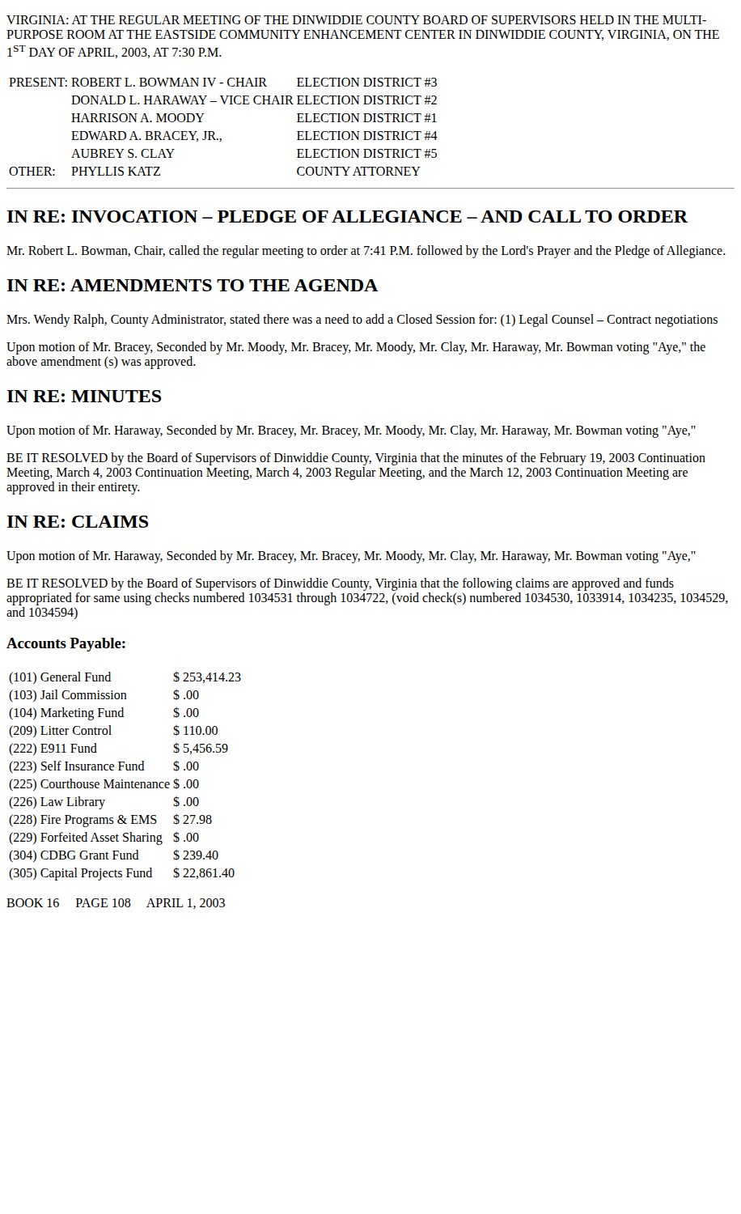VIRGINIA: AT THE REGULAR MEETING OF THE DINWIDDIE COUNTY BOARD OF SUPERVISORS HELD IN THE MULTI-PURPOSE ROOM AT THE EASTSIDE COMMUNITY ENHANCEMENT CENTER IN DINWIDDIE COUNTY, VIRGINIA, ON THE 1ST DAY OF APRIL, 2003, AT 7:30 P.M.
| PRESENT: | ROBERT L. BOWMAN IV - CHAIR | ELECTION DISTRICT #3 |
| | DONALD L. HARAWAY – VICE CHAIR | ELECTION DISTRICT #2 |
| | HARRISON A. MOODY | ELECTION DISTRICT #1 |
| | EDWARD A. BRACEY, JR., | ELECTION DISTRICT #4 |
| | AUBREY S. CLAY | ELECTION DISTRICT #5 |
| OTHER: | PHYLLIS KATZ | COUNTY ATTORNEY |
IN RE: INVOCATION – PLEDGE OF ALLEGIANCE – AND CALL TO ORDER
Mr. Robert L. Bowman, Chair, called the regular meeting to order at 7:41 P.M. followed by the Lord's Prayer and the Pledge of Allegiance.
IN RE: AMENDMENTS TO THE AGENDA
Mrs. Wendy Ralph, County Administrator, stated there was a need to add a Closed Session for: (1) Legal Counsel – Contract negotiations
Upon motion of Mr. Bracey, Seconded by Mr. Moody, Mr. Bracey, Mr. Moody, Mr. Clay, Mr. Haraway, Mr. Bowman voting "Aye," the above amendment (s) was approved.
IN RE: MINUTES
Upon motion of Mr. Haraway, Seconded by Mr. Bracey, Mr. Bracey, Mr. Moody, Mr. Clay, Mr. Haraway, Mr. Bowman voting "Aye,"
BE IT RESOLVED by the Board of Supervisors of Dinwiddie County, Virginia that the minutes of the February 19, 2003 Continuation Meeting, March 4, 2003 Continuation Meeting, March 4, 2003 Regular Meeting, and the March 12, 2003 Continuation Meeting are approved in their entirety.
IN RE: CLAIMS
Upon motion of Mr. Haraway, Seconded by Mr. Bracey, Mr. Bracey, Mr. Moody, Mr. Clay, Mr. Haraway, Mr. Bowman voting "Aye,"
BE IT RESOLVED by the Board of Supervisors of Dinwiddie County, Virginia that the following claims are approved and funds appropriated for same using checks numbered 1034531 through 1034722, (void check(s) numbered 1034530, 1033914, 1034235, 1034529, and 1034594)
Accounts Payable:
| (101) General Fund | $ | 253,414.23 |
| (103) Jail Commission | $ | .00 |
| (104) Marketing Fund | $ | .00 |
| (209) Litter Control | $ | 110.00 |
| (222) E911 Fund | $ | 5,456.59 |
| (223) Self Insurance Fund | $ | .00 |
| (225) Courthouse Maintenance | $ | .00 |
| (226) Law Library | $ | .00 |
| (228) Fire Programs & EMS | $ | 27.98 |
| (229) Forfeited Asset Sharing | $ | .00 |
| (304) CDBG Grant Fund | $ | 239.40 |
| (305) Capital Projects Fund | $ | 22,861.40 |
BOOK 16 PAGE 108 APRIL 1, 2003